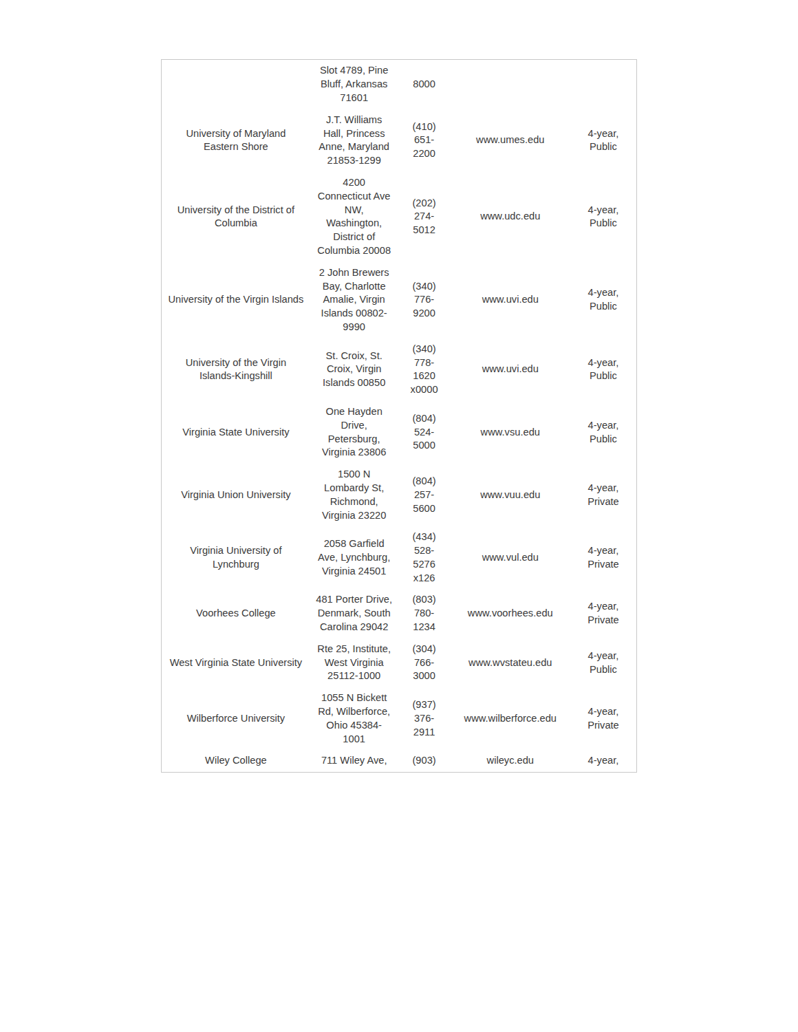| | Slot 4789, Pine Bluff, Arkansas 71601 | 8000 | | |
| University of Maryland Eastern Shore | J.T. Williams Hall, Princess Anne, Maryland 21853-1299 | (410) 651-2200 | www.umes.edu | 4-year, Public |
| University of the District of Columbia | 4200 Connecticut Ave NW, Washington, District of Columbia 20008 | (202) 274-5012 | www.udc.edu | 4-year, Public |
| University of the Virgin Islands | 2 John Brewers Bay, Charlotte Amalie, Virgin Islands 00802-9990 | (340) 776-9200 | www.uvi.edu | 4-year, Public |
| University of the Virgin Islands-Kingshill | St. Croix, St. Croix, Virgin Islands 00850 | (340) 778-1620 x0000 | www.uvi.edu | 4-year, Public |
| Virginia State University | One Hayden Drive, Petersburg, Virginia 23806 | (804) 524-5000 | www.vsu.edu | 4-year, Public |
| Virginia Union University | 1500 N Lombardy St, Richmond, Virginia 23220 | (804) 257-5600 | www.vuu.edu | 4-year, Private |
| Virginia University of Lynchburg | 2058 Garfield Ave, Lynchburg, Virginia 24501 | (434) 528-5276 x126 | www.vul.edu | 4-year, Private |
| Voorhees College | 481 Porter Drive, Denmark, South Carolina 29042 | (803) 780-1234 | www.voorhees.edu | 4-year, Private |
| West Virginia State University | Rte 25, Institute, West Virginia 25112-1000 | (304) 766-3000 | www.wvstateu.edu | 4-year, Public |
| Wilberforce University | 1055 N Bickett Rd, Wilberforce, Ohio 45384-1001 | (937) 376-2911 | www.wilberforce.edu | 4-year, Private |
| Wiley College | 711 Wiley Ave, | (903) | wileyc.edu | 4-year, |